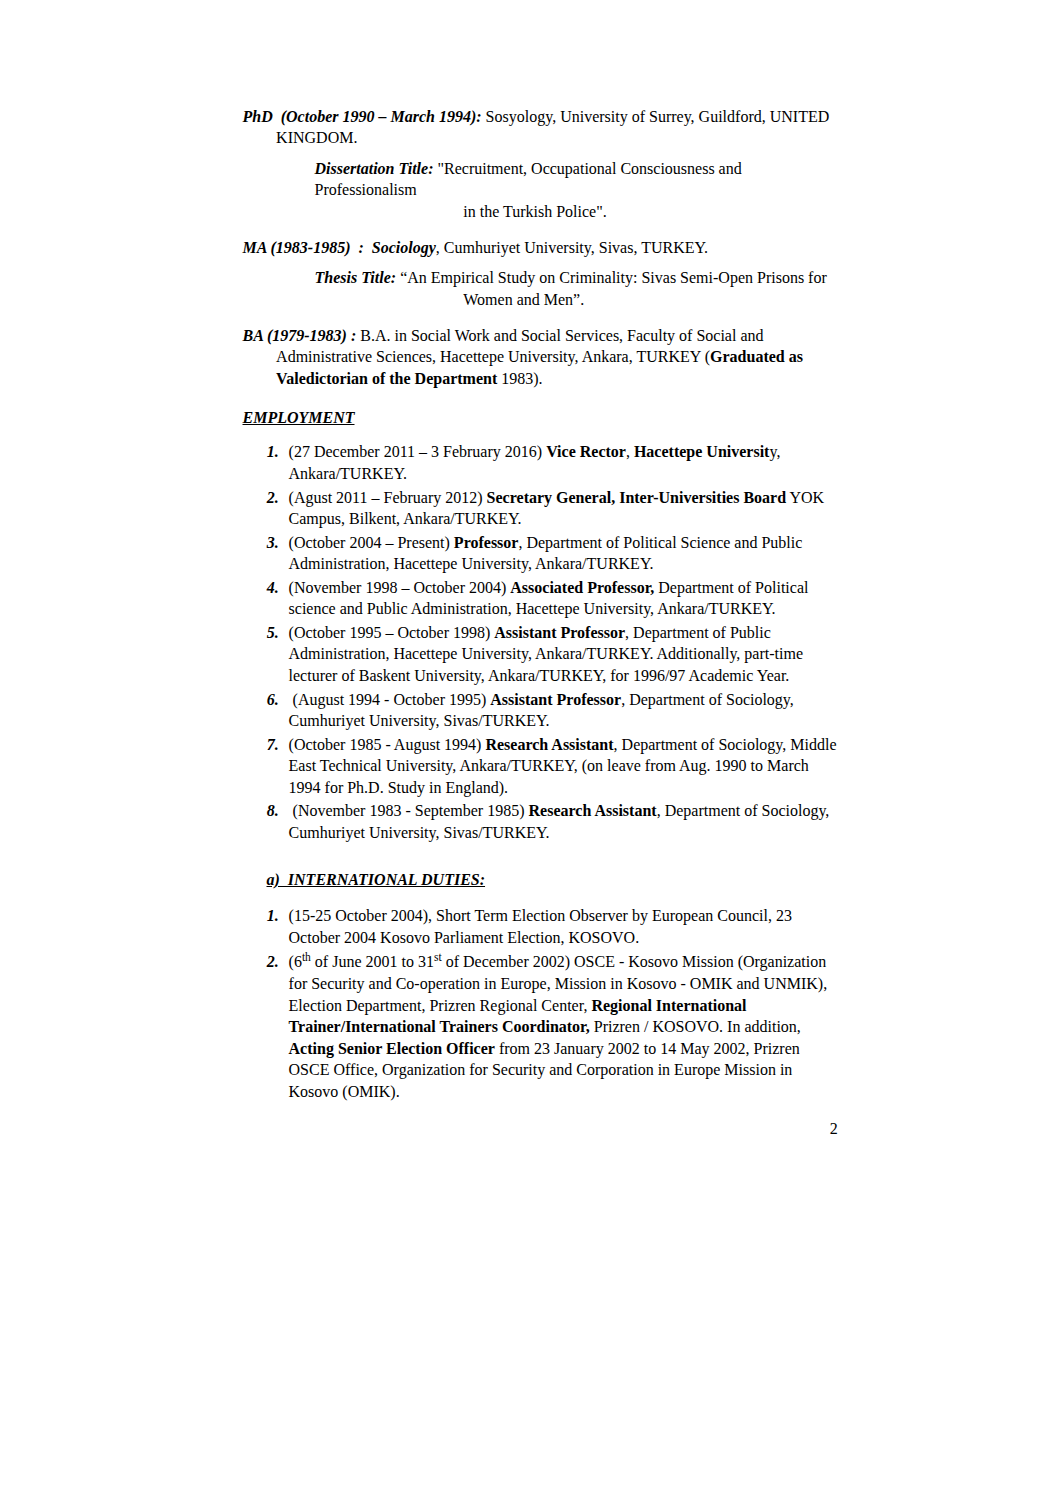PhD (October 1990 – March 1994): Sosyology, University of Surrey, Guildford, UNITED KINGDOM.
Dissertation Title: "Recruitment, Occupational Consciousness and Professionalismin the Turkish Police".
MA (1983-1985) : Sociology, Cumhuriyet University, Sivas, TURKEY.
Thesis Title: “An Empirical Study on Criminality: Sivas Semi-Open Prisons forWomen and Men”.
BA (1979-1983) : B.A. in Social Work and Social Services, Faculty of Social and Administrative Sciences, Hacettepe University, Ankara, TURKEY (Graduated as Valedictorian of the Department 1983).
EMPLOYMENT
(27 December 2011 – 3 February 2016) Vice Rector, Hacettepe University, Ankara/TURKEY.
(Agust 2011 – February 2012) Secretary General, Inter-Universities Board YOK Campus, Bilkent, Ankara/TURKEY.
(October 2004 – Present) Professor, Department of Political Science and Public Administration, Hacettepe University, Ankara/TURKEY.
(November 1998 – October 2004) Associated Professor, Department of Political science and Public Administration, Hacettepe University, Ankara/TURKEY.
(October 1995 – October 1998) Assistant Professor, Department of Public Administration, Hacettepe University, Ankara/TURKEY. Additionally, part-time lecturer of Baskent University, Ankara/TURKEY, for 1996/97 Academic Year.
(August 1994 - October 1995) Assistant Professor, Department of Sociology, Cumhuriyet University, Sivas/TURKEY.
(October 1985 - August 1994) Research Assistant, Department of Sociology, Middle East Technical University, Ankara/TURKEY, (on leave from Aug. 1990 to March 1994 for Ph.D. Study in England).
(November 1983 - September 1985) Research Assistant, Department of Sociology, Cumhuriyet University, Sivas/TURKEY.
a) INTERNATIONAL DUTIES:
(15-25 October 2004), Short Term Election Observer by European Council, 23 October 2004 Kosovo Parliament Election, KOSOVO.
(6th of June 2001 to 31st of December 2002) OSCE - Kosovo Mission (Organization for Security and Co-operation in Europe, Mission in Kosovo - OMIK and UNMIK), Election Department, Prizren Regional Center, Regional International Trainer/International Trainers Coordinator, Prizren / KOSOVO. In addition, Acting Senior Election Officer from 23 January 2002 to 14 May 2002, Prizren OSCE Office, Organization for Security and Corporation in Europe Mission in Kosovo (OMIK).
2